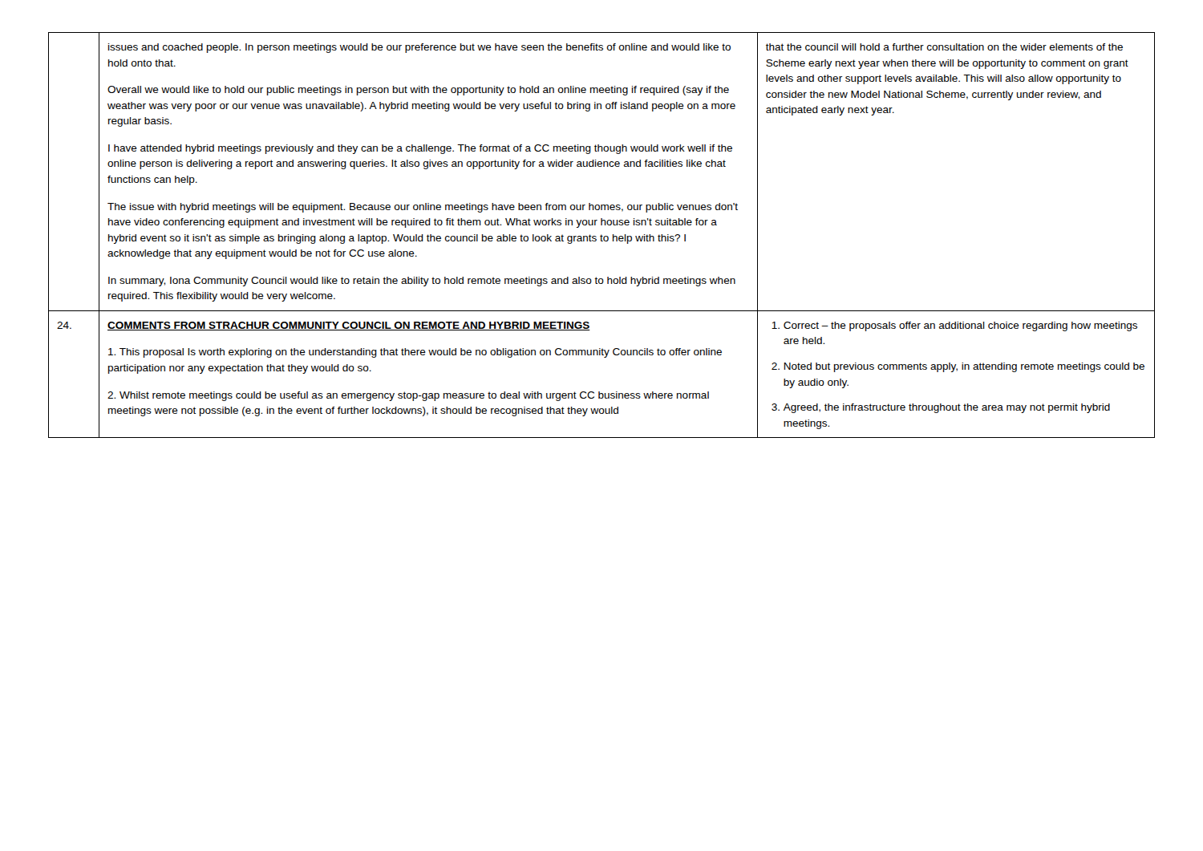| | issues and coached people. In person meetings would be our preference but we have seen the benefits of online and would like to hold onto that. Overall we would like to hold our public meetings in person but with the opportunity to hold an online meeting if required (say if the weather was very poor or our venue was unavailable). A hybrid meeting would be very useful to bring in off island people on a more regular basis. I have attended hybrid meetings previously and they can be a challenge. The format of a CC meeting though would work well if the online person is delivering a report and answering queries. It also gives an opportunity for a wider audience and facilities like chat functions can help. The issue with hybrid meetings will be equipment. Because our online meetings have been from our homes, our public venues don't have video conferencing equipment and investment will be required to fit them out. What works in your house isn't suitable for a hybrid event so it isn't as simple as bringing along a laptop. Would the council be able to look at grants to help with this? I acknowledge that any equipment would be not for CC use alone. In summary, Iona Community Council would like to retain the ability to hold remote meetings and also to hold hybrid meetings when required. This flexibility would be very welcome. | that the council will hold a further consultation on the wider elements of the Scheme early next year when there will be opportunity to comment on grant levels and other support levels available. This will also allow opportunity to consider the new Model National Scheme, currently under review, and anticipated early next year. |
| 24. | COMMENTS FROM STRACHUR COMMUNITY COUNCIL ON REMOTE AND HYBRID MEETINGS 1. This proposal Is worth exploring on the understanding that there would be no obligation on Community Councils to offer online participation nor any expectation that they would do so. 2. Whilst remote meetings could be useful as an emergency stop-gap measure to deal with urgent CC business where normal meetings were not possible (e.g. in the event of further lockdowns), it should be recognised that they would | Correct – the proposals offer an additional choice regarding how meetings are held. Noted but previous comments apply, in attending remote meetings could be by audio only. Agreed, the infrastructure throughout the area may not permit hybrid meetings. |